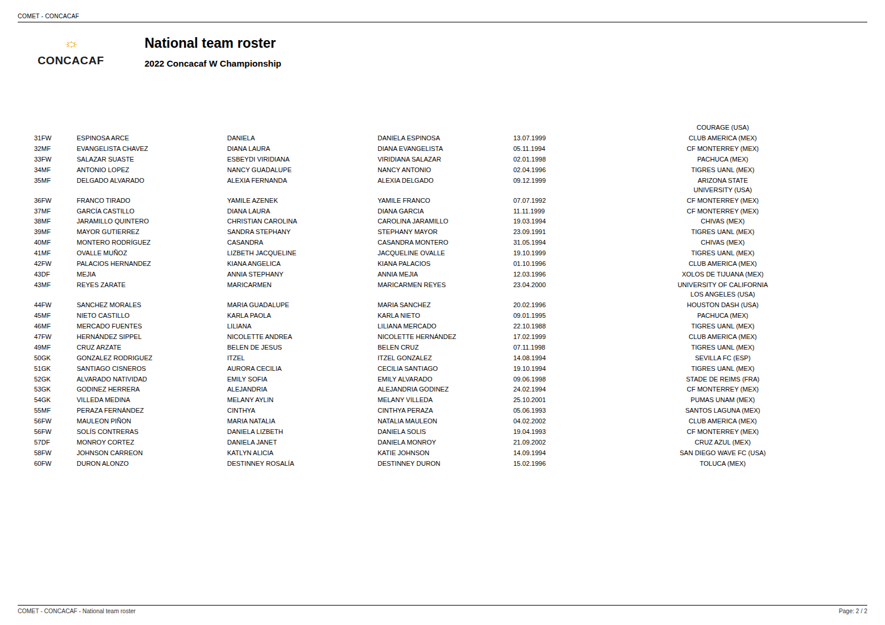COMET - CONCACAF
☼
CONCACAF
National team roster
2022 Concacaf W Championship
| | | | | | | COURAGE (USA) |
| 31 | FW | ESPINOSA ARCE | DANIELA | DANIELA ESPINOSA | 13.07.1999 | CLUB AMERICA (MEX) |
| 32 | MF | EVANGELISTA CHAVEZ | DIANA LAURA | DIANA EVANGELISTA | 05.11.1994 | CF MONTERREY (MEX) |
| 33 | FW | SALAZAR SUASTE | ESBEYDI VIRIDIANA | VIRIDIANA SALAZAR | 02.01.1998 | PACHUCA (MEX) |
| 34 | MF | ANTONIO LOPEZ | NANCY GUADALUPE | NANCY ANTONIO | 02.04.1996 | TIGRES UANL (MEX) |
| 35 | MF | DELGADO ALVARADO | ALEXIA FERNANDA | ALEXIA DELGADO | 09.12.1999 | ARIZONA STATE UNIVERSITY (USA) |
| 36 | FW | FRANCO TIRADO | YAMILE AZENEK | YAMILE FRANCO | 07.07.1992 | CF MONTERREY (MEX) |
| 37 | MF | GARCÍA CASTILLO | DIANA LAURA | DIANA GARCIA | 11.11.1999 | CF MONTERREY (MEX) |
| 38 | MF | JARAMILLO QUINTERO | CHRISTIAN CAROLINA | CAROLINA JARAMILLO | 19.03.1994 | CHIVAS (MEX) |
| 39 | MF | MAYOR GUTIERREZ | SANDRA STEPHANY | STEPHANY MAYOR | 23.09.1991 | TIGRES UANL (MEX) |
| 40 | MF | MONTERO RODRÍGUEZ | CASANDRA | CASANDRA MONTERO | 31.05.1994 | CHIVAS (MEX) |
| 41 | MF | OVALLE MUÑOZ | LIZBETH JACQUELINE | JACQUELINE OVALLE | 19.10.1999 | TIGRES UANL (MEX) |
| 42 | FW | PALACIOS HERNANDEZ | KIANA ANGELICA | KIANA PALACIOS | 01.10.1996 | CLUB AMERICA (MEX) |
| 43 | DF | MEJIA | ANNIA STEPHANY | ANNIA MEJIA | 12.03.1996 | XOLOS DE TIJUANA (MEX) |
| 43 | MF | REYES ZARATE | MARICARMEN | MARICARMEN REYES | 23.04.2000 | UNIVERSITY OF CALIFORNIA LOS ANGELES (USA) |
| 44 | FW | SANCHEZ MORALES | MARIA GUADALUPE | MARIA SANCHEZ | 20.02.1996 | HOUSTON DASH (USA) |
| 45 | MF | NIETO CASTILLO | KARLA PAOLA | KARLA NIETO | 09.01.1995 | PACHUCA (MEX) |
| 46 | MF | MERCADO FUENTES | LILIANA | LILIANA MERCADO | 22.10.1988 | TIGRES UANL (MEX) |
| 47 | FW | HERNÁNDEZ SIPPEL | NICOLETTE ANDREA | NICOLETTE HERNÁNDEZ | 17.02.1999 | CLUB AMERICA (MEX) |
| 49 | MF | CRUZ ARZATE | BELEN DE JESUS | BELEN CRUZ | 07.11.1998 | TIGRES UANL (MEX) |
| 50 | GK | GONZALEZ RODRIGUEZ | ITZEL | ITZEL GONZALEZ | 14.08.1994 | SEVILLA FC (ESP) |
| 51 | GK | SANTIAGO CISNEROS | AURORA CECILIA | CECILIA SANTIAGO | 19.10.1994 | TIGRES UANL (MEX) |
| 52 | GK | ALVARADO NATIVIDAD | EMILY SOFIA | EMILY ALVARADO | 09.06.1998 | STADE DE REIMS (FRA) |
| 53 | GK | GODINEZ HERRERA | ALEJANDRIA | ALEJANDRIA GODINEZ | 24.02.1994 | CF MONTERREY (MEX) |
| 54 | GK | VILLEDA MEDINA | MELANY AYLIN | MELANY VILLEDA | 25.10.2001 | PUMAS UNAM (MEX) |
| 55 | MF | PERAZA FERNÁNDEZ | CINTHYA | CINTHYA PERAZA | 05.06.1993 | SANTOS LAGUNA (MEX) |
| 56 | FW | MAULEON PIÑON | MARIA NATALIA | NATALIA MAULEON | 04.02.2002 | CLUB AMERICA (MEX) |
| 56 | FW | SOLÍS CONTRERAS | DANIELA LIZBETH | DANIELA SOLIS | 19.04.1993 | CF MONTERREY (MEX) |
| 57 | DF | MONROY CORTEZ | DANIELA JANET | DANIELA MONROY | 21.09.2002 | CRUZ AZUL (MEX) |
| 58 | FW | JOHNSON CARREON | KATLYN ALICIA | KATIE JOHNSON | 14.09.1994 | SAN DIEGO WAVE FC (USA) |
| 60 | FW | DURON ALONZO | DESTINNEY ROSALÍA | DESTINNEY DURON | 15.02.1996 | TOLUCA (MEX) |
COMET - CONCACAF - National team roster
Page: 2 / 2